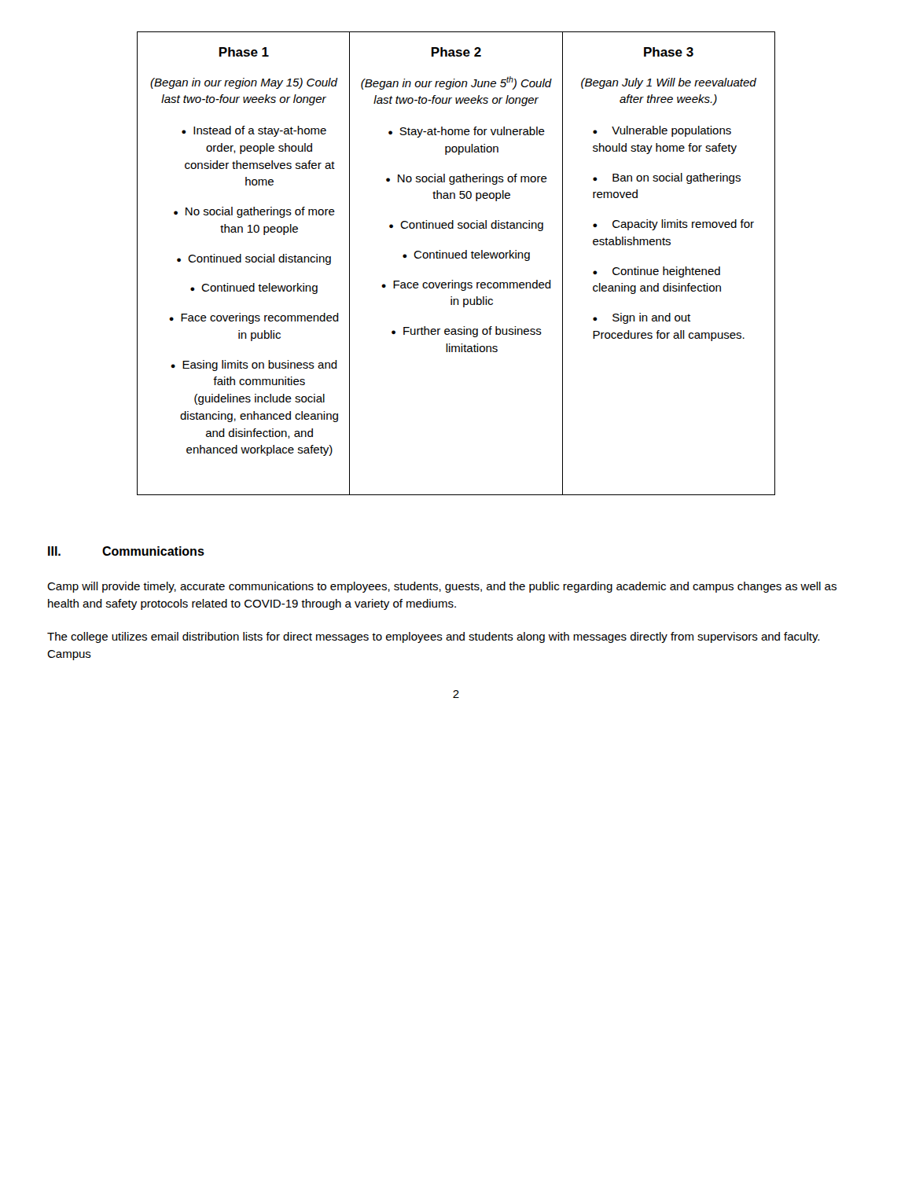| Phase 1 (Began in our region May 15) Could last two-to-four weeks or longer Instead of a stay-at-home order, people should consider themselves safer at home No social gatherings of more than 10 people Continued social distancing Continued teleworking Face coverings recommended in public Easing limits on business and faith communities (guidelines include social distancing, enhanced cleaning and disinfection, and enhanced workplace safety) | Phase 2 (Began in our region June 5 th ) Could last two-to-four weeks or longer Stay-at-home for vulnerable population No social gatherings of more than 50 people Continued social distancing Continued teleworking Face coverings recommended in public Further easing of business limitations | Phase 3 (Began July 1 Will be reevaluated after three weeks.) Vulnerable populations should stay home for safety Ban on social gatherings removed Capacity limits removed for establishments Continue heightened cleaning and disinfection Sign in and out Procedures for all campuses. |
III. Communications
Camp will provide timely, accurate communications to employees, students, guests, and the public regarding academic and campus changes as well as health and safety protocols related to COVID-19 through a variety of mediums.
The college utilizes email distribution lists for direct messages to employees and students along with messages directly from supervisors and faculty. Campus
2